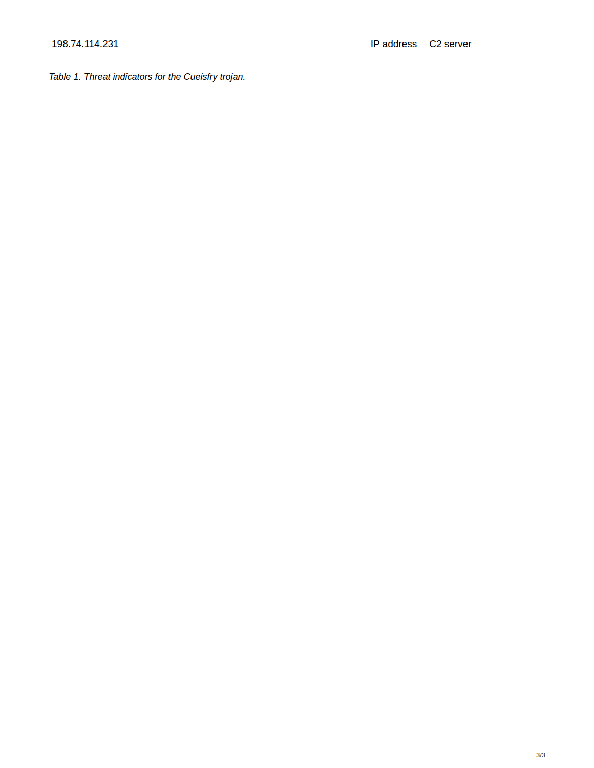| 198.74.114.231 | IP address | C2 server |
Table 1. Threat indicators for the Cueisfry trojan.
3/3